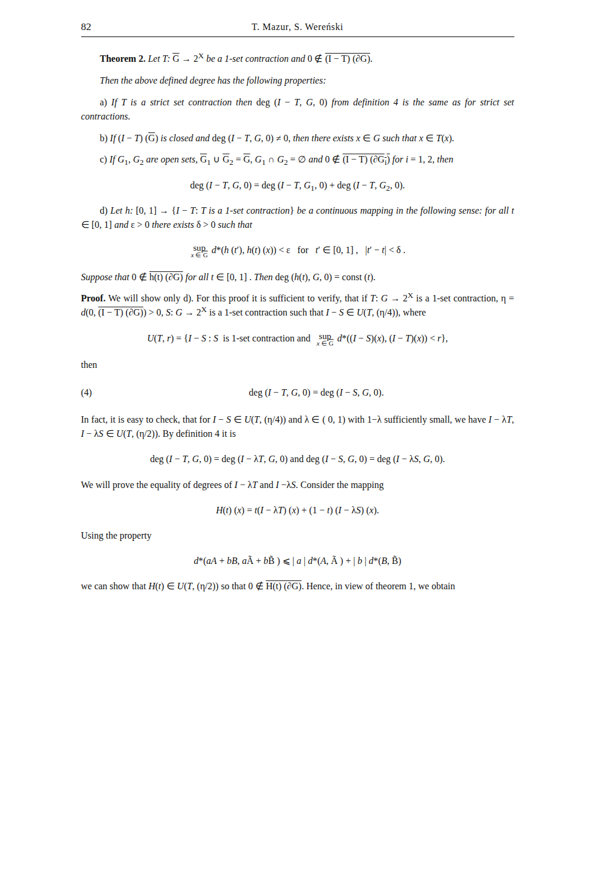82 T. Mazur, S. Wereński 82
Theorem 2. Let T: G → 2X be a 1-set contraction and 0 ∉ (I − T) (∂G).
Then the above defined degree has the following properties:
a) If T is a strict set contraction then deg (I − T, G, 0) from definition 4 is the same as for strict set contractions.
b) If (I − T) (G) is closed and deg (I − T, G, 0) ≠ 0, then there exists x ∈ G such that x ∈ T(x).
c) If G1, G2 are open sets, G1 ∪ G2 = G, G1 ∩ G2 = ∅ and 0 ∉ (I − T) (∂Gi) for i = 1, 2, then
deg (I − T, G, 0) = deg (I − T, G1, 0) + deg (I − T, G2, 0).
d) Let h: [0, 1] → {I − T: T is a 1-set contraction} be a continuous mapping in the following sense: for all t ∈ [0, 1] and ε > 0 there exists δ > 0 such that
sup x ∈ G d*(h (t′), h(t) (x)) < ε for t′ ∈ [0, 1] , |t′ − t| < δ .
Suppose that 0 ∉ h(t) (∂G) for all t ∈ [0, 1] . Then deg (h(t), G, 0) = const (t).
Proof. We will show only d). For this proof it is sufficient to verify, that if T: G → 2X is a 1-set contraction, η = d(0, (I − T) (∂G)) > 0, S: G → 2X is a 1-set contraction such that I − S ∈ U(T, (η/4)), where
U(T, r) = {I − S : S is 1-set contraction and sup x ∈ G d*((I − S)(x), (I − T)(x)) < r},
then
(4) deg (I − T, G, 0) = deg (I − S, G, 0).
In fact, it is easy to check, that for I − S ∈ U(T, (η/4)) and λ ∈ ( 0, 1) with 1−λ sufficiently small, we have I − λT, I − λS ∈ U(T, (η/2)). By definition 4 it is
deg (I − T, G, 0) = deg (I − λT, G, 0) and deg (I − S, G, 0) = deg (I − λS, G, 0).
We will prove the equality of degrees of I − λT and I −λS. Consider the mapping
H(t) (x) = t(I − λT) (x) + (1 − t) (I − λS) (x).
Using the property
d*(aA + bB, a Ã + b B̃ ) ⩽ | a | d*(A, Ã ) + | b | d*(B, B̃)
we can show that H(t) ∈ U(T, (η/2)) so that 0 ∉ H(t) (∂G). Hence, in view of theorem 1, we obtain